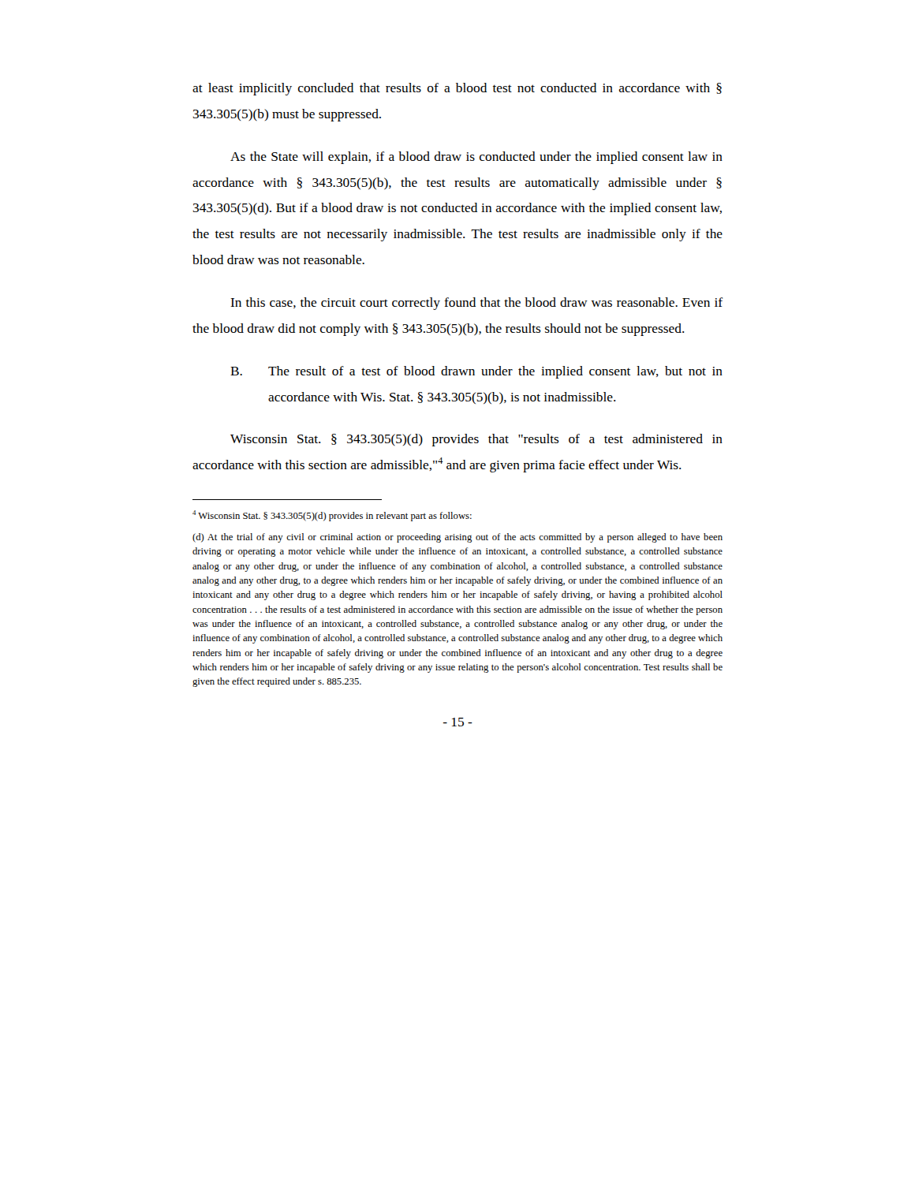at least implicitly concluded that results of a blood test not conducted in accordance with § 343.305(5)(b) must be suppressed.
As the State will explain, if a blood draw is conducted under the implied consent law in accordance with § 343.305(5)(b), the test results are automatically admissible under § 343.305(5)(d). But if a blood draw is not conducted in accordance with the implied consent law, the test results are not necessarily inadmissible. The test results are inadmissible only if the blood draw was not reasonable.
In this case, the circuit court correctly found that the blood draw was reasonable. Even if the blood draw did not comply with § 343.305(5)(b), the results should not be suppressed.
B.
The result of a test of blood drawn under the implied consent law, but not in accordance with Wis. Stat. § 343.305(5)(b), is not inadmissible.
Wisconsin Stat. § 343.305(5)(d) provides that "results of a test administered in accordance with this section are admissible,"4 and are given prima facie effect under Wis.
4 Wisconsin Stat. § 343.305(5)(d) provides in relevant part as follows:
(d) At the trial of any civil or criminal action or proceeding arising out of the acts committed by a person alleged to have been driving or operating a motor vehicle while under the influence of an intoxicant, a controlled substance, a controlled substance analog or any other drug, or under the influence of any combination of alcohol, a controlled substance, a controlled substance analog and any other drug, to a degree which renders him or her incapable of safely driving, or under the combined influence of an intoxicant and any other drug to a degree which renders him or her incapable of safely driving, or having a prohibited alcohol concentration . . . the results of a test administered in accordance with this section are admissible on the issue of whether the person was under the influence of an intoxicant, a controlled substance, a controlled substance analog or any other drug, or under the influence of any combination of alcohol, a controlled substance, a controlled substance analog and any other drug, to a degree which renders him or her incapable of safely driving or under the combined influence of an intoxicant and any other drug to a degree which renders him or her incapable of safely driving or any issue relating to the person's alcohol concentration. Test results shall be given the effect required under s. 885.235.
- 15 -